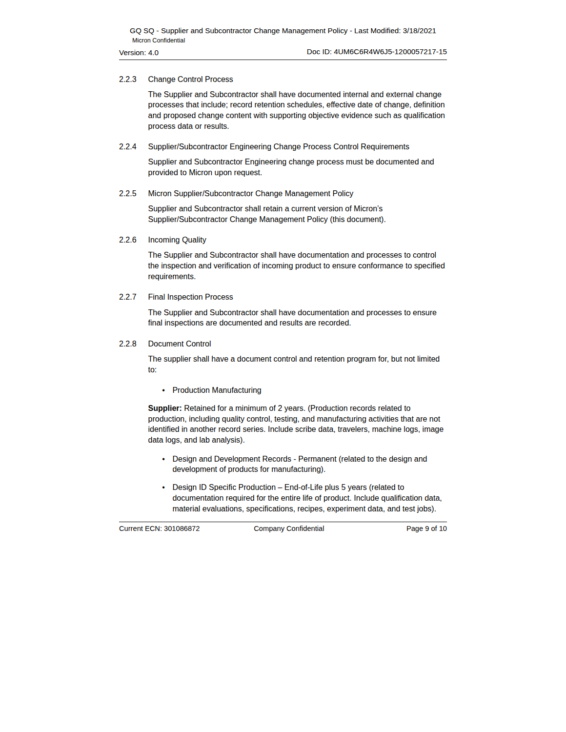GQ SQ - Supplier and Subcontractor Change Management Policy - Last Modified: 3/18/2021
Micron Confidential Version: 4.0
Doc ID: 4UM6C6R4W6J5-1200057217-15
2.2.3
Change Control Process
The Supplier and Subcontractor shall have documented internal and external change processes that include; record retention schedules, effective date of change, definition and proposed change content with supporting objective evidence such as qualification process data or results.
2.2.4
Supplier/Subcontractor Engineering Change Process Control Requirements
Supplier and Subcontractor Engineering change process must be documented and provided to Micron upon request.
2.2.5
Micron Supplier/Subcontractor Change Management Policy
Supplier and Subcontractor shall retain a current version of Micron’s Supplier/Subcontractor Change Management Policy (this document).
2.2.6
Incoming Quality
The Supplier and Subcontractor shall have documentation and processes to control the inspection and verification of incoming product to ensure conformance to specified requirements.
2.2.7
Final Inspection Process
The Supplier and Subcontractor shall have documentation and processes to ensure final inspections are documented and results are recorded.
2.2.8
Document Control
The supplier shall have a document control and retention program for, but not limited to:
Production Manufacturing
Supplier: Retained for a minimum of 2 years. (Production records related to production, including quality control, testing, and manufacturing activities that are not identified in another record series. Include scribe data, travelers, machine logs, image data logs, and lab analysis).
Design and Development Records - Permanent (related to the design and development of products for manufacturing).
Design ID Specific Production – End-of-Life plus 5 years (related to documentation required for the entire life of product. Include qualification data, material evaluations, specifications, recipes, experiment data, and test jobs).
Current ECN: 301086872
Company Confidential
Page 9 of 10